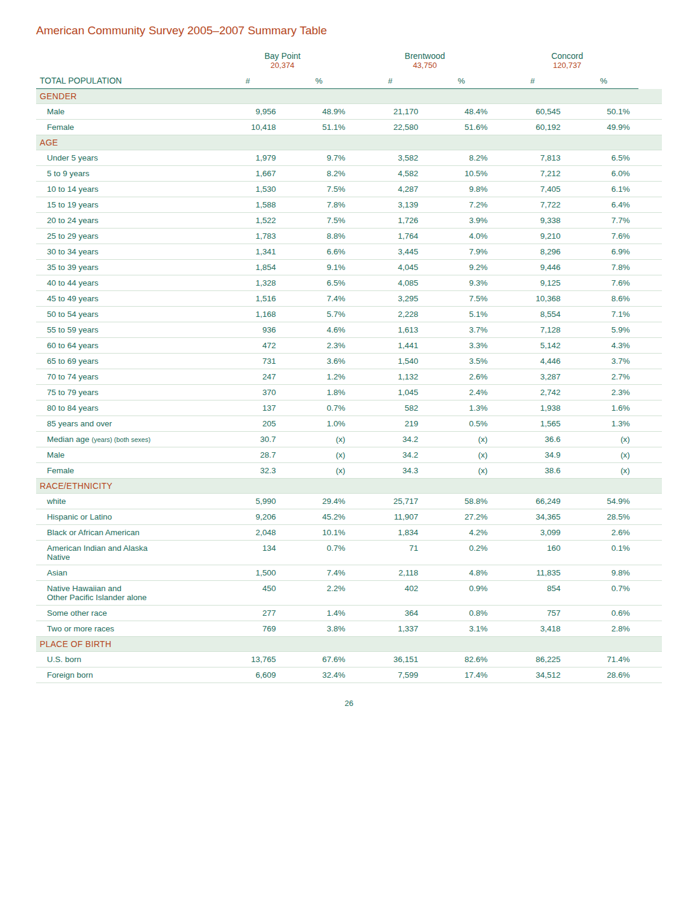American Community Survey 2005–2007 Summary Table
| | Bay Point | Brentwood | Concord | |
| --- | --- | --- | --- | --- |
| 20,374 | 43,750 | 120,737 |
| TOTAL POPULATION | # | % | # | % | # | % |
| GENDER |
| Male | 9,956 | 48.9% | 21,170 | 48.4% | 60,545 | 50.1% | |
| Female | 10,418 | 51.1% | 22,580 | 51.6% | 60,192 | 49.9% | |
| AGE |
| Under 5 years | 1,979 | 9.7% | 3,582 | 8.2% | 7,813 | 6.5% | |
| 5 to 9 years | 1,667 | 8.2% | 4,582 | 10.5% | 7,212 | 6.0% | |
| 10 to 14 years | 1,530 | 7.5% | 4,287 | 9.8% | 7,405 | 6.1% | |
| 15 to 19 years | 1,588 | 7.8% | 3,139 | 7.2% | 7,722 | 6.4% | |
| 20 to 24 years | 1,522 | 7.5% | 1,726 | 3.9% | 9,338 | 7.7% | |
| 25 to 29 years | 1,783 | 8.8% | 1,764 | 4.0% | 9,210 | 7.6% | |
| 30 to 34 years | 1,341 | 6.6% | 3,445 | 7.9% | 8,296 | 6.9% | |
| 35 to 39 years | 1,854 | 9.1% | 4,045 | 9.2% | 9,446 | 7.8% | |
| 40 to 44 years | 1,328 | 6.5% | 4,085 | 9.3% | 9,125 | 7.6% | |
| 45 to 49 years | 1,516 | 7.4% | 3,295 | 7.5% | 10,368 | 8.6% | |
| 50 to 54 years | 1,168 | 5.7% | 2,228 | 5.1% | 8,554 | 7.1% | |
| 55 to 59 years | 936 | 4.6% | 1,613 | 3.7% | 7,128 | 5.9% | |
| 60 to 64 years | 472 | 2.3% | 1,441 | 3.3% | 5,142 | 4.3% | |
| 65 to 69 years | 731 | 3.6% | 1,540 | 3.5% | 4,446 | 3.7% | |
| 70 to 74 years | 247 | 1.2% | 1,132 | 2.6% | 3,287 | 2.7% | |
| 75 to 79 years | 370 | 1.8% | 1,045 | 2.4% | 2,742 | 2.3% | |
| 80 to 84 years | 137 | 0.7% | 582 | 1.3% | 1,938 | 1.6% | |
| 85 years and over | 205 | 1.0% | 219 | 0.5% | 1,565 | 1.3% | |
| Median age (years) (both sexes) | 30.7 | (x) | 34.2 | (x) | 36.6 | (x) | |
| Male | 28.7 | (x) | 34.2 | (x) | 34.9 | (x) | |
| Female | 32.3 | (x) | 34.3 | (x) | 38.6 | (x) | |
| RACE/ETHNICITY |
| white | 5,990 | 29.4% | 25,717 | 58.8% | 66,249 | 54.9% | |
| Hispanic or Latino | 9,206 | 45.2% | 11,907 | 27.2% | 34,365 | 28.5% | |
| Black or African American | 2,048 | 10.1% | 1,834 | 4.2% | 3,099 | 2.6% | |
| American Indian and Alaska Native | 134 | 0.7% | 71 | 0.2% | 160 | 0.1% | |
| Asian | 1,500 | 7.4% | 2,118 | 4.8% | 11,835 | 9.8% | |
| Native Hawaiian and Other Pacific Islander alone | 450 | 2.2% | 402 | 0.9% | 854 | 0.7% | |
| Some other race | 277 | 1.4% | 364 | 0.8% | 757 | 0.6% | |
| Two or more races | 769 | 3.8% | 1,337 | 3.1% | 3,418 | 2.8% | |
| PLACE OF BIRTH |
| U.S. born | 13,765 | 67.6% | 36,151 | 82.6% | 86,225 | 71.4% | |
| Foreign born | 6,609 | 32.4% | 7,599 | 17.4% | 34,512 | 28.6% | |
26